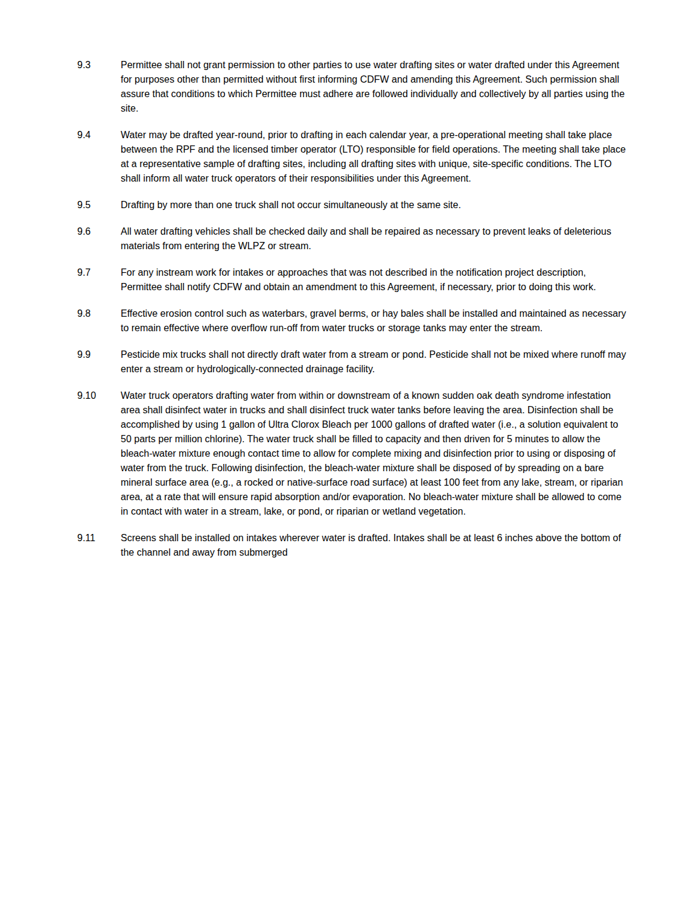9.3 Permittee shall not grant permission to other parties to use water drafting sites or water drafted under this Agreement for purposes other than permitted without first informing CDFW and amending this Agreement. Such permission shall assure that conditions to which Permittee must adhere are followed individually and collectively by all parties using the site.
9.4 Water may be drafted year-round, prior to drafting in each calendar year, a pre-operational meeting shall take place between the RPF and the licensed timber operator (LTO) responsible for field operations. The meeting shall take place at a representative sample of drafting sites, including all drafting sites with unique, site-specific conditions. The LTO shall inform all water truck operators of their responsibilities under this Agreement.
9.5 Drafting by more than one truck shall not occur simultaneously at the same site.
9.6 All water drafting vehicles shall be checked daily and shall be repaired as necessary to prevent leaks of deleterious materials from entering the WLPZ or stream.
9.7 For any instream work for intakes or approaches that was not described in the notification project description, Permittee shall notify CDFW and obtain an amendment to this Agreement, if necessary, prior to doing this work.
9.8 Effective erosion control such as waterbars, gravel berms, or hay bales shall be installed and maintained as necessary to remain effective where overflow run-off from water trucks or storage tanks may enter the stream.
9.9 Pesticide mix trucks shall not directly draft water from a stream or pond. Pesticide shall not be mixed where runoff may enter a stream or hydrologically-connected drainage facility.
9.10 Water truck operators drafting water from within or downstream of a known sudden oak death syndrome infestation area shall disinfect water in trucks and shall disinfect truck water tanks before leaving the area. Disinfection shall be accomplished by using 1 gallon of Ultra Clorox Bleach per 1000 gallons of drafted water (i.e., a solution equivalent to 50 parts per million chlorine). The water truck shall be filled to capacity and then driven for 5 minutes to allow the bleach-water mixture enough contact time to allow for complete mixing and disinfection prior to using or disposing of water from the truck. Following disinfection, the bleach-water mixture shall be disposed of by spreading on a bare mineral surface area (e.g., a rocked or native-surface road surface) at least 100 feet from any lake, stream, or riparian area, at a rate that will ensure rapid absorption and/or evaporation. No bleach-water mixture shall be allowed to come in contact with water in a stream, lake, or pond, or riparian or wetland vegetation.
9.11 Screens shall be installed on intakes wherever water is drafted. Intakes shall be at least 6 inches above the bottom of the channel and away from submerged